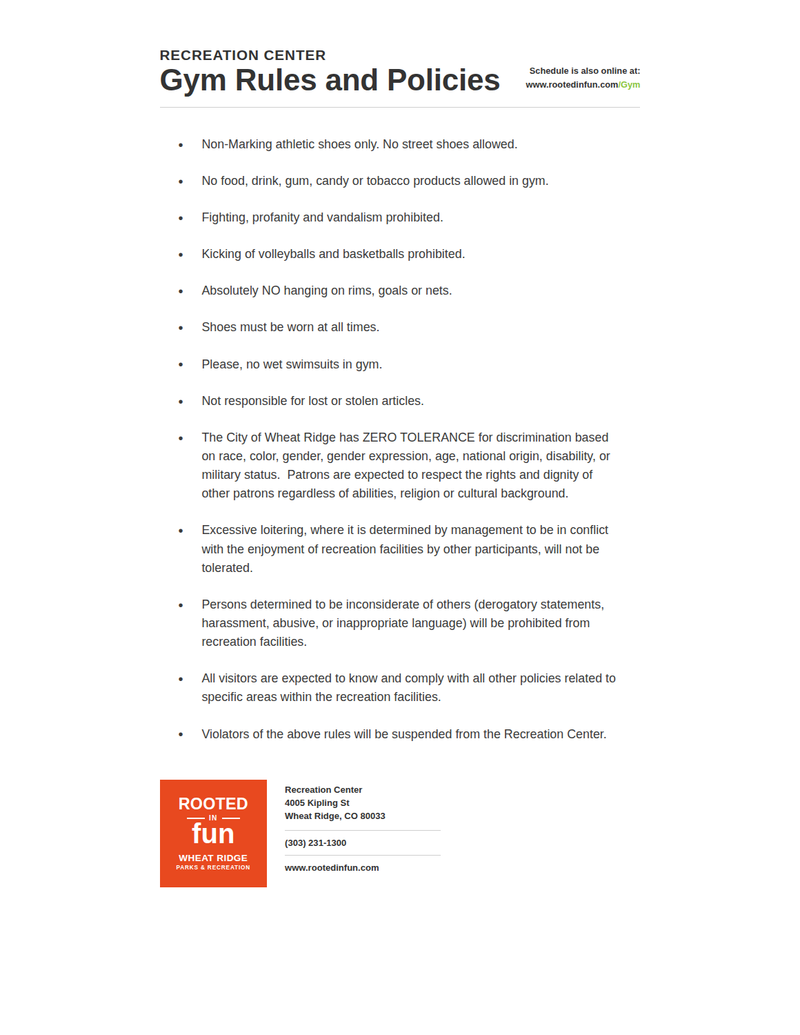Recreation Center
Gym Rules and Policies
Schedule is also online at:
www.rootedinfun.com/Gym
Non-Marking athletic shoes only. No street shoes allowed.
No food, drink, gum, candy or tobacco products allowed in gym.
Fighting, profanity and vandalism prohibited.
Kicking of volleyballs and basketballs prohibited.
Absolutely NO hanging on rims, goals or nets.
Shoes must be worn at all times.
Please, no wet swimsuits in gym.
Not responsible for lost or stolen articles.
The City of Wheat Ridge has ZERO TOLERANCE for discrimination based on race, color, gender, gender expression, age, national origin, disability, or military status. Patrons are expected to respect the rights and dignity of other patrons regardless of abilities, religion or cultural background.
Excessive loitering, where it is determined by management to be in conflict with the enjoyment of recreation facilities by other participants, will not be tolerated.
Persons determined to be inconsiderate of others (derogatory statements, harassment, abusive, or inappropriate language) will be prohibited from recreation facilities.
All visitors are expected to know and comply with all other policies related to specific areas within the recreation facilities.
Violators of the above rules will be suspended from the Recreation Center.
ROOTED
IN
fun
WHEAT RIDGE
PARKS & RECREATION
Recreation Center
4005 Kipling St
Wheat Ridge, CO 80033
(303) 231-1300
www.rootedinfun.com